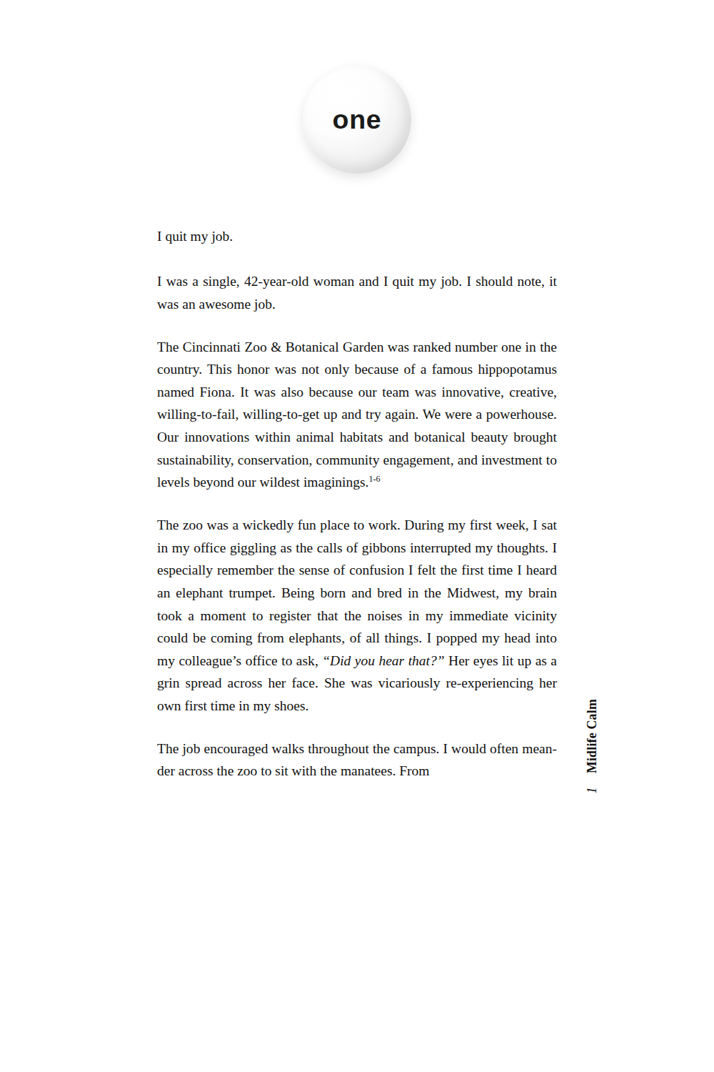one
I quit my job.
I was a single, 42-year-old woman and I quit my job. I should note, it was an awesome job.
The Cincinnati Zoo & Botanical Garden was ranked number one in the country. This honor was not only because of a famous hippopotamus named Fiona. It was also because our team was innovative, creative, willing-to-fail, willing-to-get up and try again. We were a powerhouse. Our innovations within animal habitats and botanical beauty brought sustainability, conservation, community engagement, and investment to levels beyond our wildest imaginings.1-6
The zoo was a wickedly fun place to work. During my first week, I sat in my office giggling as the calls of gibbons interrupted my thoughts. I especially remember the sense of confusion I felt the first time I heard an elephant trumpet. Being born and bred in the Midwest, my brain took a moment to register that the noises in my immediate vicinity could be coming from elephants, of all things. I popped my head into my colleague’s office to ask, “Did you hear that?” Her eyes lit up as a grin spread across her face. She was vicariously re-experiencing her own first time in my shoes.
The job encouraged walks throughout the campus. I would often meander across the zoo to sit with the manatees. From
1 Midlife Calm